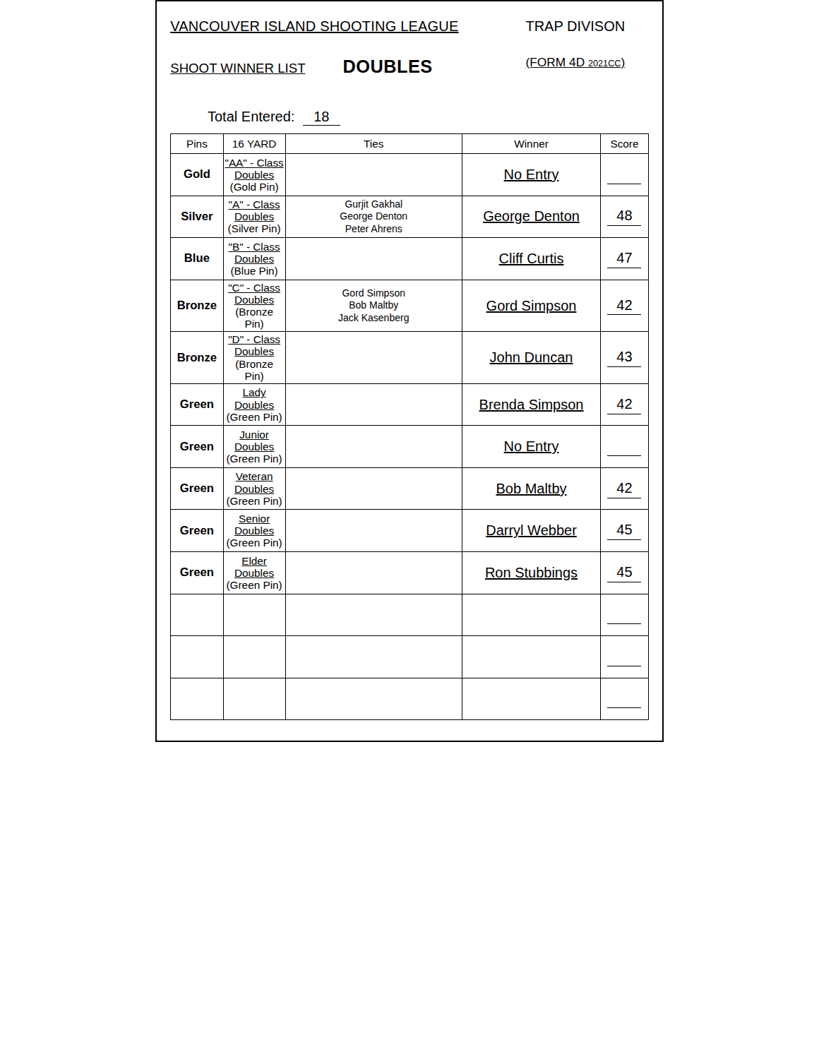VANCOUVER ISLAND SHOOTING LEAGUE
SHOOT WINNER LIST DOUBLES
TRAP DIVISON
(FORM 4D 2021CC)
Total Entered:18
| Pins | 16 YARD | Ties | Winner | Score |
| --- | --- | --- | --- | --- |
| Gold | "AA" - Class Doubles (Gold Pin) | | No Entry | |
| Silver | "A" - Class Doubles (Silver Pin) | Gurjit Gakhal George Denton Peter Ahrens | George Denton | 48 |
| Blue | "B" - Class Doubles (Blue Pin) | | Cliff Curtis | 47 |
| Bronze | "C" - Class Doubles (Bronze Pin) | Gord Simpson Bob Maltby Jack Kasenberg | Gord Simpson | 42 |
| Bronze | "D" - Class Doubles (Bronze Pin) | | John Duncan | 43 |
| Green | Lady Doubles (Green Pin) | | Brenda Simpson | 42 |
| Green | Junior Doubles (Green Pin) | | No Entry | |
| Green | Veteran Doubles (Green Pin) | | Bob Maltby | 42 |
| Green | Senior Doubles (Green Pin) | | Darryl Webber | 45 |
| Green | Elder Doubles (Green Pin) | | Ron Stubbings | 45 |